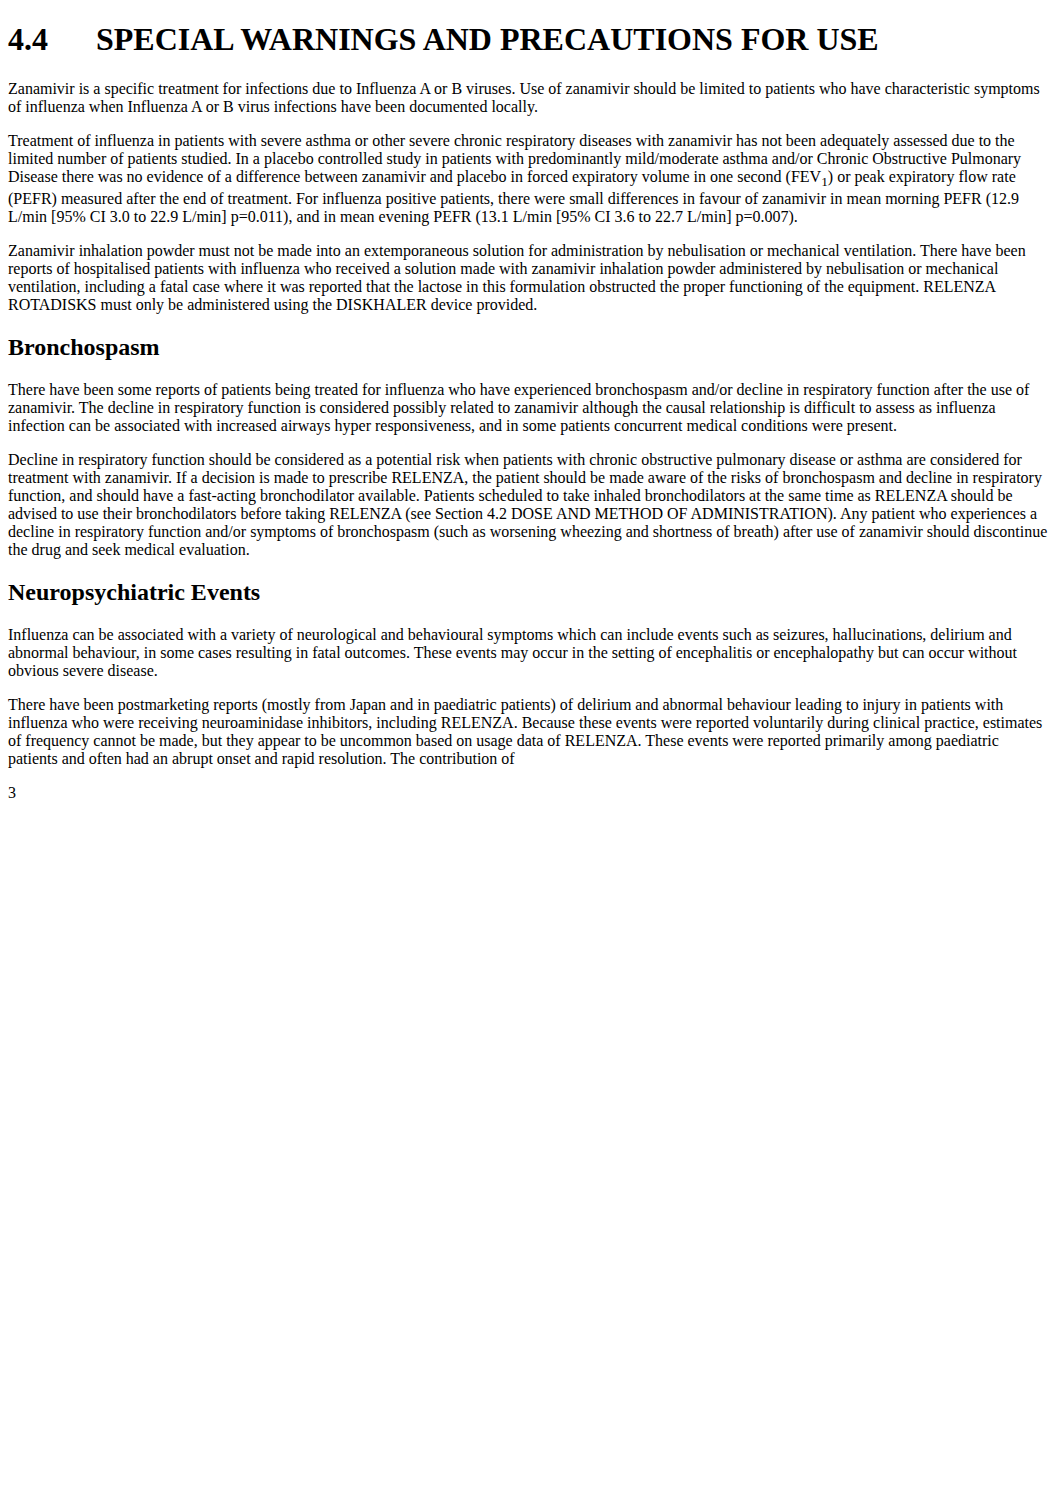4.4 SPECIAL WARNINGS AND PRECAUTIONS FOR USE
Zanamivir is a specific treatment for infections due to Influenza A or B viruses. Use of zanamivir should be limited to patients who have characteristic symptoms of influenza when Influenza A or B virus infections have been documented locally.
Treatment of influenza in patients with severe asthma or other severe chronic respiratory diseases with zanamivir has not been adequately assessed due to the limited number of patients studied. In a placebo controlled study in patients with predominantly mild/moderate asthma and/or Chronic Obstructive Pulmonary Disease there was no evidence of a difference between zanamivir and placebo in forced expiratory volume in one second (FEV1) or peak expiratory flow rate (PEFR) measured after the end of treatment. For influenza positive patients, there were small differences in favour of zanamivir in mean morning PEFR (12.9 L/min [95% CI 3.0 to 22.9 L/min] p=0.011), and in mean evening PEFR (13.1 L/min [95% CI 3.6 to 22.7 L/min] p=0.007).
Zanamivir inhalation powder must not be made into an extemporaneous solution for administration by nebulisation or mechanical ventilation. There have been reports of hospitalised patients with influenza who received a solution made with zanamivir inhalation powder administered by nebulisation or mechanical ventilation, including a fatal case where it was reported that the lactose in this formulation obstructed the proper functioning of the equipment. RELENZA ROTADISKS must only be administered using the DISKHALER device provided.
Bronchospasm
There have been some reports of patients being treated for influenza who have experienced bronchospasm and/or decline in respiratory function after the use of zanamivir. The decline in respiratory function is considered possibly related to zanamivir although the causal relationship is difficult to assess as influenza infection can be associated with increased airways hyper responsiveness, and in some patients concurrent medical conditions were present.
Decline in respiratory function should be considered as a potential risk when patients with chronic obstructive pulmonary disease or asthma are considered for treatment with zanamivir. If a decision is made to prescribe RELENZA, the patient should be made aware of the risks of bronchospasm and decline in respiratory function, and should have a fast-acting bronchodilator available. Patients scheduled to take inhaled bronchodilators at the same time as RELENZA should be advised to use their bronchodilators before taking RELENZA (see Section 4.2 DOSE AND METHOD OF ADMINISTRATION). Any patient who experiences a decline in respiratory function and/or symptoms of bronchospasm (such as worsening wheezing and shortness of breath) after use of zanamivir should discontinue the drug and seek medical evaluation.
Neuropsychiatric Events
Influenza can be associated with a variety of neurological and behavioural symptoms which can include events such as seizures, hallucinations, delirium and abnormal behaviour, in some cases resulting in fatal outcomes. These events may occur in the setting of encephalitis or encephalopathy but can occur without obvious severe disease.
There have been postmarketing reports (mostly from Japan and in paediatric patients) of delirium and abnormal behaviour leading to injury in patients with influenza who were receiving neuroaminidase inhibitors, including RELENZA. Because these events were reported voluntarily during clinical practice, estimates of frequency cannot be made, but they appear to be uncommon based on usage data of RELENZA. These events were reported primarily among paediatric patients and often had an abrupt onset and rapid resolution. The contribution of
3